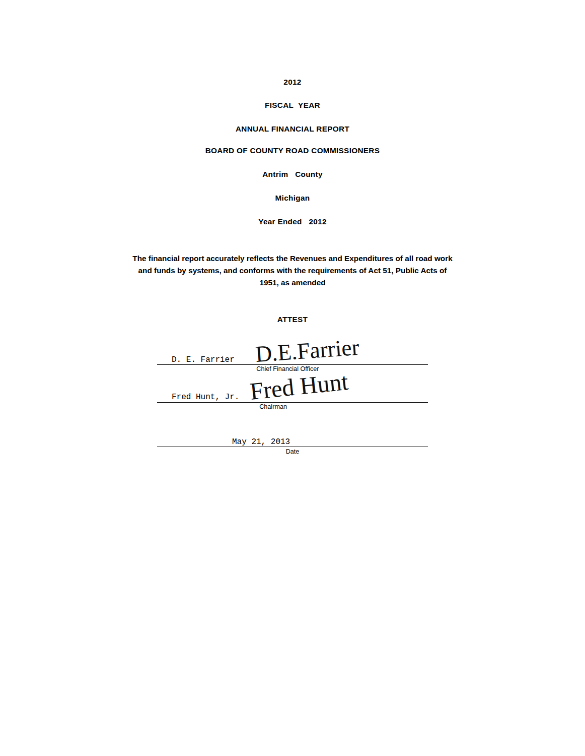2012
FISCAL YEAR
ANNUAL FINANCIAL REPORT
BOARD OF COUNTY ROAD COMMISSIONERS
Antrim County
Michigan
Year Ended 2012
The financial report accurately reflects the Revenues and Expenditures of all road work and funds by systems, and conforms with the requirements of Act 51, Public Acts of 1951, as amended
ATTEST
D. E. Farrier D.E.Farrier Chief Financial Officer
Fred Hunt, Jr. Fred Hunt Chairman
May 21, 2013 Date